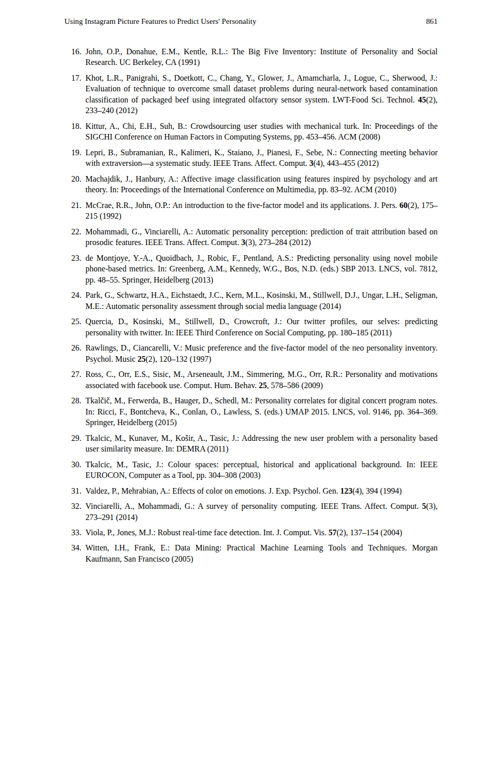Using Instagram Picture Features to Predict Users' Personality 861
John, O.P., Donahue, E.M., Kentle, R.L.: The Big Five Inventory: Institute of Personality and Social Research. UC Berkeley, CA (1991)
Khot, L.R., Panigrahi, S., Doetkott, C., Chang, Y., Glower, J., Amamcharla, J., Logue, C., Sherwood, J.: Evaluation of technique to overcome small dataset problems during neural-network based contamination classification of packaged beef using integrated olfactory sensor system. LWT-Food Sci. Technol. 45(2), 233–240 (2012)
Kittur, A., Chi, E.H., Suh, B.: Crowdsourcing user studies with mechanical turk. In: Proceedings of the SIGCHI Conference on Human Factors in Computing Systems, pp. 453–456. ACM (2008)
Lepri, B., Subramanian, R., Kalimeri, K., Staiano, J., Pianesi, F., Sebe, N.: Connecting meeting behavior with extraversion—a systematic study. IEEE Trans. Affect. Comput. 3(4), 443–455 (2012)
Machajdik, J., Hanbury, A.: Affective image classification using features inspired by psychology and art theory. In: Proceedings of the International Conference on Multimedia, pp. 83–92. ACM (2010)
McCrae, R.R., John, O.P.: An introduction to the five-factor model and its applications. J. Pers. 60(2), 175–215 (1992)
Mohammadi, G., Vinciarelli, A.: Automatic personality perception: prediction of trait attribution based on prosodic features. IEEE Trans. Affect. Comput. 3(3), 273–284 (2012)
de Montjoye, Y.-A., Quoidbach, J., Robic, F., Pentland, A.S.: Predicting personality using novel mobile phone-based metrics. In: Greenberg, A.M., Kennedy, W.G., Bos, N.D. (eds.) SBP 2013. LNCS, vol. 7812, pp. 48–55. Springer, Heidelberg (2013)
Park, G., Schwartz, H.A., Eichstaedt, J.C., Kern, M.L., Kosinski, M., Stillwell, D.J., Ungar, L.H., Seligman, M.E.: Automatic personality assessment through social media language (2014)
Quercia, D., Kosinski, M., Stillwell, D., Crowcroft, J.: Our twitter profiles, our selves: predicting personality with twitter. In: IEEE Third Conference on Social Computing, pp. 180–185 (2011)
Rawlings, D., Ciancarelli, V.: Music preference and the five-factor model of the neo personality inventory. Psychol. Music 25(2), 120–132 (1997)
Ross, C., Orr, E.S., Sisic, M., Arseneault, J.M., Simmering, M.G., Orr, R.R.: Personality and motivations associated with facebook use. Comput. Hum. Behav. 25, 578–586 (2009)
Tkalčič, M., Ferwerda, B., Hauger, D., Schedl, M.: Personality correlates for digital concert program notes. In: Ricci, F., Bontcheva, K., Conlan, O., Lawless, S. (eds.) UMAP 2015. LNCS, vol. 9146, pp. 364–369. Springer, Heidelberg (2015)
Tkalcic, M., Kunaver, M., Košir, A., Tasic, J.: Addressing the new user problem with a personality based user similarity measure. In: DEMRA (2011)
Tkalcic, M., Tasic, J.: Colour spaces: perceptual, historical and applicational background. In: IEEE EUROCON, Computer as a Tool, pp. 304–308 (2003)
Valdez, P., Mehrabian, A.: Effects of color on emotions. J. Exp. Psychol. Gen. 123(4), 394 (1994)
Vinciarelli, A., Mohammadi, G.: A survey of personality computing. IEEE Trans. Affect. Comput. 5(3), 273–291 (2014)
Viola, P., Jones, M.J.: Robust real-time face detection. Int. J. Comput. Vis. 57(2), 137–154 (2004)
Witten, I.H., Frank, E.: Data Mining: Practical Machine Learning Tools and Techniques. Morgan Kaufmann, San Francisco (2005)